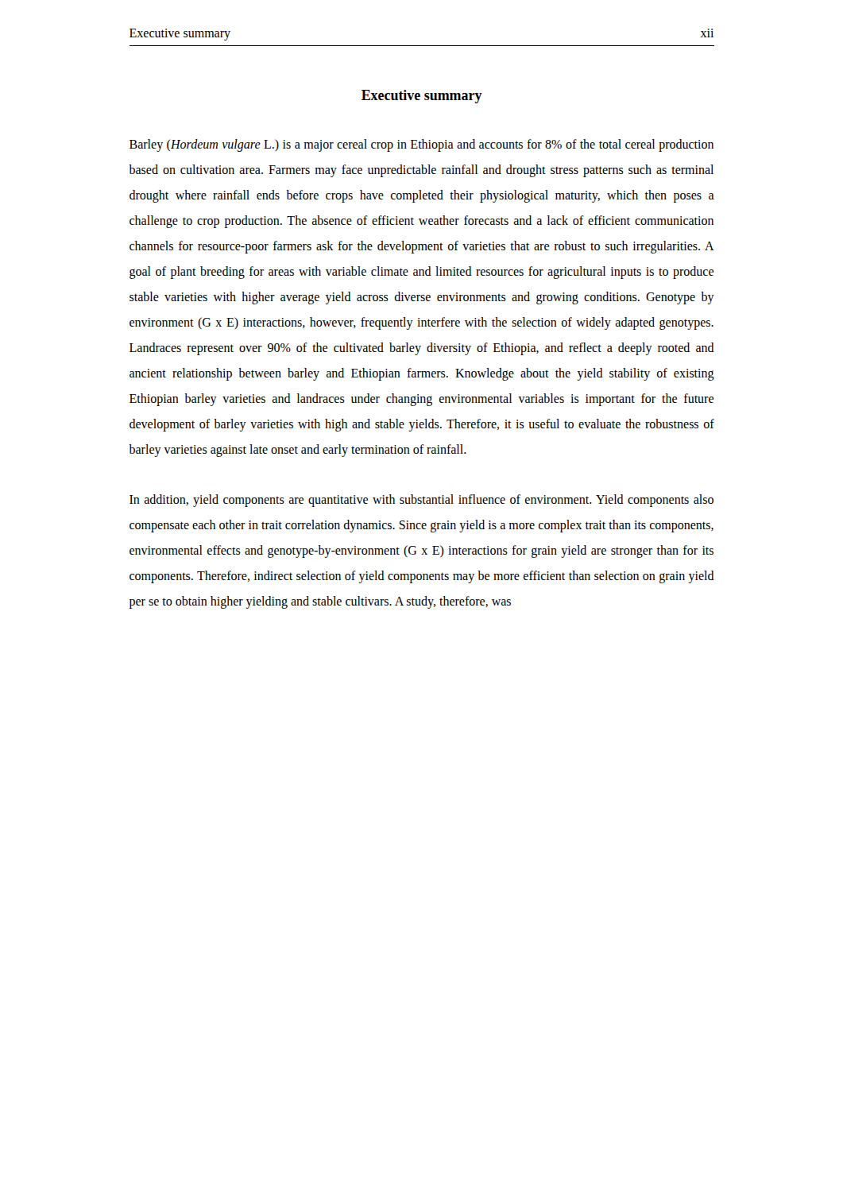Executive summary xii
Executive summary
Barley (Hordeum vulgare L.) is a major cereal crop in Ethiopia and accounts for 8% of the total cereal production based on cultivation area. Farmers may face unpredictable rainfall and drought stress patterns such as terminal drought where rainfall ends before crops have completed their physiological maturity, which then poses a challenge to crop production. The absence of efficient weather forecasts and a lack of efficient communication channels for resource-poor farmers ask for the development of varieties that are robust to such irregularities. A goal of plant breeding for areas with variable climate and limited resources for agricultural inputs is to produce stable varieties with higher average yield across diverse environments and growing conditions. Genotype by environment (G x E) interactions, however, frequently interfere with the selection of widely adapted genotypes. Landraces represent over 90% of the cultivated barley diversity of Ethiopia, and reflect a deeply rooted and ancient relationship between barley and Ethiopian farmers. Knowledge about the yield stability of existing Ethiopian barley varieties and landraces under changing environmental variables is important for the future development of barley varieties with high and stable yields. Therefore, it is useful to evaluate the robustness of barley varieties against late onset and early termination of rainfall.
In addition, yield components are quantitative with substantial influence of environment. Yield components also compensate each other in trait correlation dynamics. Since grain yield is a more complex trait than its components, environmental effects and genotype-by-environment (G x E) interactions for grain yield are stronger than for its components. Therefore, indirect selection of yield components may be more efficient than selection on grain yield per se to obtain higher yielding and stable cultivars. A study, therefore, was